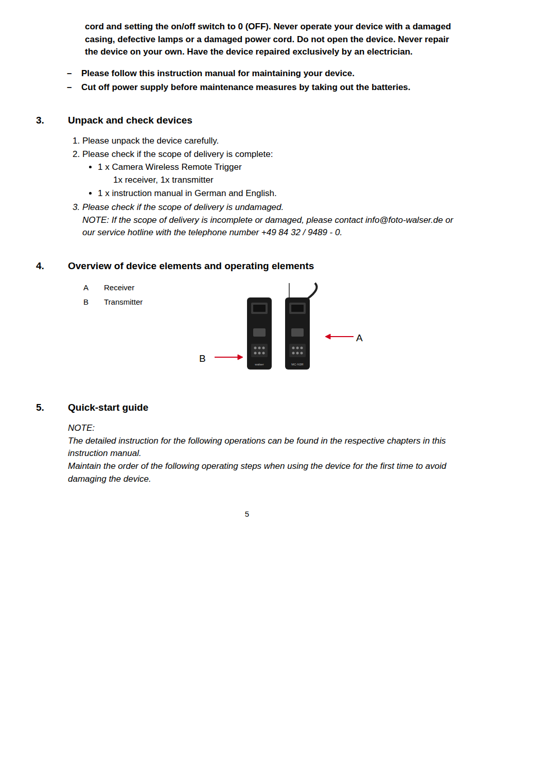cord and setting the on/off switch to 0 (OFF). Never operate your device with a damaged casing, defective lamps or a damaged power cord. Do not open the device. Never repair the device on your own. Have the device repaired exclusively by an electrician.
Please follow this instruction manual for maintaining your device.
Cut off power supply before maintenance measures by taking out the batteries.
3.
Unpack and check devices
Please unpack the device carefully.
Please check if the scope of delivery is complete:
1 x Camera Wireless Remote Trigger
1x receiver, 1x transmitter
1 x instruction manual in German and English.
Please check if the scope of delivery is undamaged.
NOTE: If the scope of delivery is incomplete or damaged, please contact info@foto-walser.de or our service hotline with the telephone number +49 84 32 / 9489 - 0.
4.
Overview of device elements and operating elements
AReceiver
BTransmitter
walser MC-N3R
A
B
5.
Quick-start guide
NOTE:
The detailed instruction for the following operations can be found in the respective chapters in this instruction manual.
Maintain the order of the following operating steps when using the device for the first time to avoid damaging the device.
5